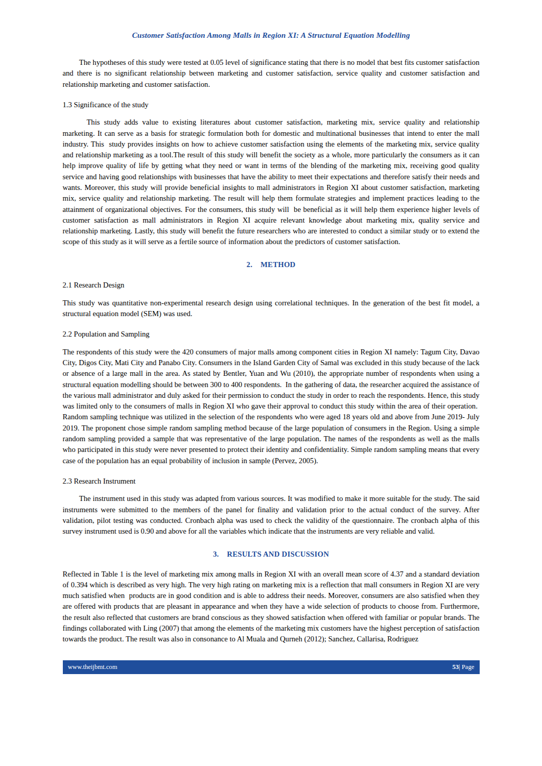Customer Satisfaction Among Malls in Region XI: A Structural Equation Modelling
The hypotheses of this study were tested at 0.05 level of significance stating that there is no model that best fits customer satisfaction and there is no significant relationship between marketing and customer satisfaction, service quality and customer satisfaction and relationship marketing and customer satisfaction.
1.3 Significance of the study
This study adds value to existing literatures about customer satisfaction, marketing mix, service quality and relationship marketing. It can serve as a basis for strategic formulation both for domestic and multinational businesses that intend to enter the mall industry. This study provides insights on how to achieve customer satisfaction using the elements of the marketing mix, service quality and relationship marketing as a tool.The result of this study will benefit the society as a whole, more particularly the consumers as it can help improve quality of life by getting what they need or want in terms of the blending of the marketing mix, receiving good quality service and having good relationships with businesses that have the ability to meet their expectations and therefore satisfy their needs and wants. Moreover, this study will provide beneficial insights to mall administrators in Region XI about customer satisfaction, marketing mix, service quality and relationship marketing. The result will help them formulate strategies and implement practices leading to the attainment of organizational objectives. For the consumers, this study will be beneficial as it will help them experience higher levels of customer satisfaction as mall administrators in Region XI acquire relevant knowledge about marketing mix, quality service and relationship marketing. Lastly, this study will benefit the future researchers who are interested to conduct a similar study or to extend the scope of this study as it will serve as a fertile source of information about the predictors of customer satisfaction.
2. METHOD
2.1 Research Design
This study was quantitative non-experimental research design using correlational techniques. In the generation of the best fit model, a structural equation model (SEM) was used.
2.2 Population and Sampling
The respondents of this study were the 420 consumers of major malls among component cities in Region XI namely: Tagum City, Davao City, Digos City, Mati City and Panabo City. Consumers in the Island Garden City of Samal was excluded in this study because of the lack or absence of a large mall in the area. As stated by Bentler, Yuan and Wu (2010), the appropriate number of respondents when using a structural equation modelling should be between 300 to 400 respondents. In the gathering of data, the researcher acquired the assistance of the various mall administrator and duly asked for their permission to conduct the study in order to reach the respondents. Hence, this study was limited only to the consumers of malls in Region XI who gave their approval to conduct this study within the area of their operation. Random sampling technique was utilized in the selection of the respondents who were aged 18 years old and above from June 2019- July 2019. The proponent chose simple random sampling method because of the large population of consumers in the Region. Using a simple random sampling provided a sample that was representative of the large population. The names of the respondents as well as the malls who participated in this study were never presented to protect their identity and confidentiality. Simple random sampling means that every case of the population has an equal probability of inclusion in sample (Pervez, 2005).
2.3 Research Instrument
The instrument used in this study was adapted from various sources. It was modified to make it more suitable for the study. The said instruments were submitted to the members of the panel for finality and validation prior to the actual conduct of the survey. After validation, pilot testing was conducted. Cronbach alpha was used to check the validity of the questionnaire. The cronbach alpha of this survey instrument used is 0.90 and above for all the variables which indicate that the instruments are very reliable and valid.
3. RESULTS AND DISCUSSION
Reflected in Table 1 is the level of marketing mix among malls in Region XI with an overall mean score of 4.37 and a standard deviation of 0.394 which is described as very high. The very high rating on marketing mix is a reflection that mall consumers in Region XI are very much satisfied when products are in good condition and is able to address their needs. Moreover, consumers are also satisfied when they are offered with products that are pleasant in appearance and when they have a wide selection of products to choose from. Furthermore, the result also reflected that customers are brand conscious as they showed satisfaction when offered with familiar or popular brands. The findings collaborated with Ling (2007) that among the elements of the marketing mix customers have the highest perception of satisfaction towards the product. The result was also in consonance to Al Muala and Qurneh (2012); Sanchez, Callarisa, Rodriguez
www.theijbmt.com 53| Page